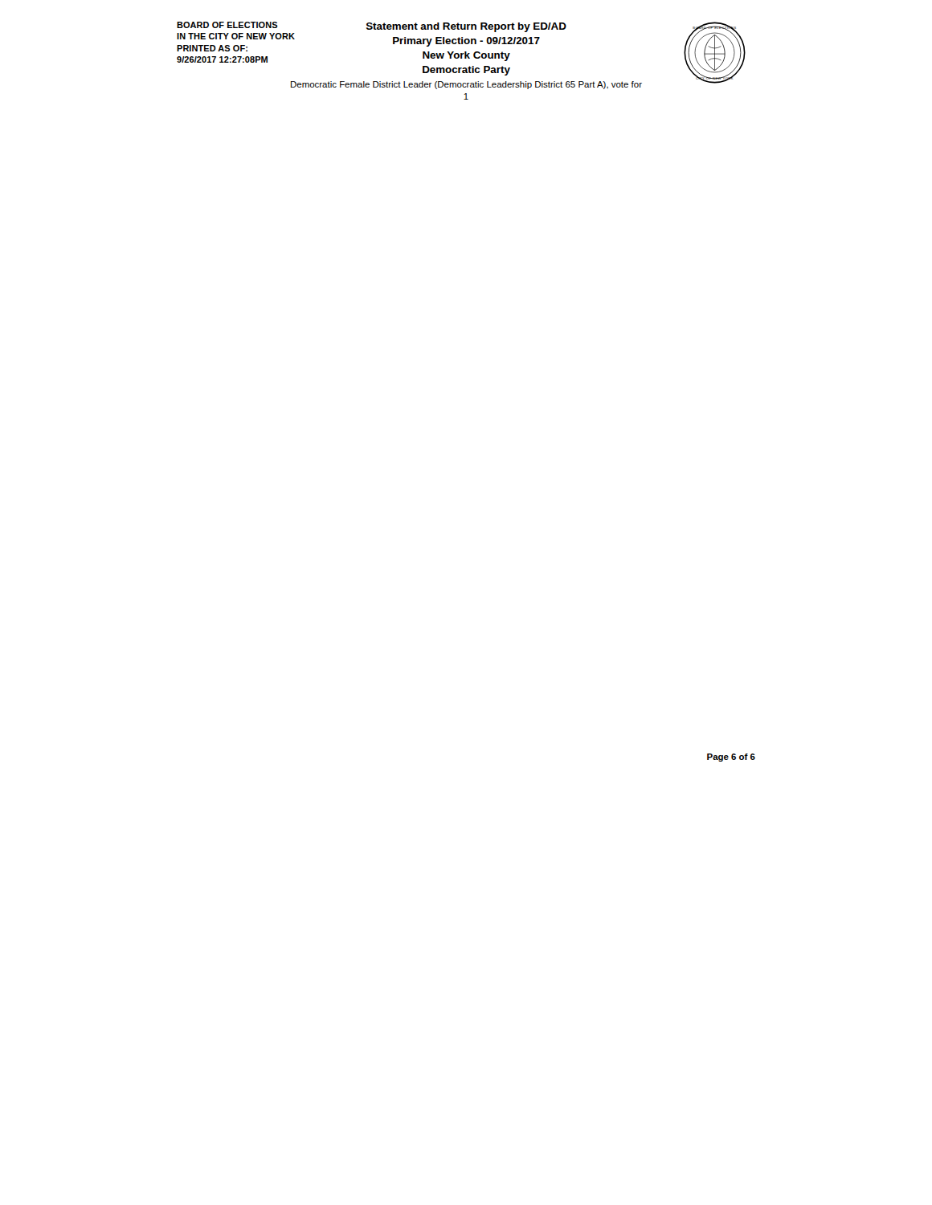BOARD OF ELECTIONS
IN THE CITY OF NEW YORK
PRINTED AS OF:
9/26/2017 12:27:08PM
Statement and Return Report by ED/AD
Primary Election - 09/12/2017
New York County
Democratic Party
Democratic Female District Leader (Democratic Leadership District 65 Part A), vote for 1
BOARD OF ELECTIONS CITY OF NEW YORK
Page 6 of 6